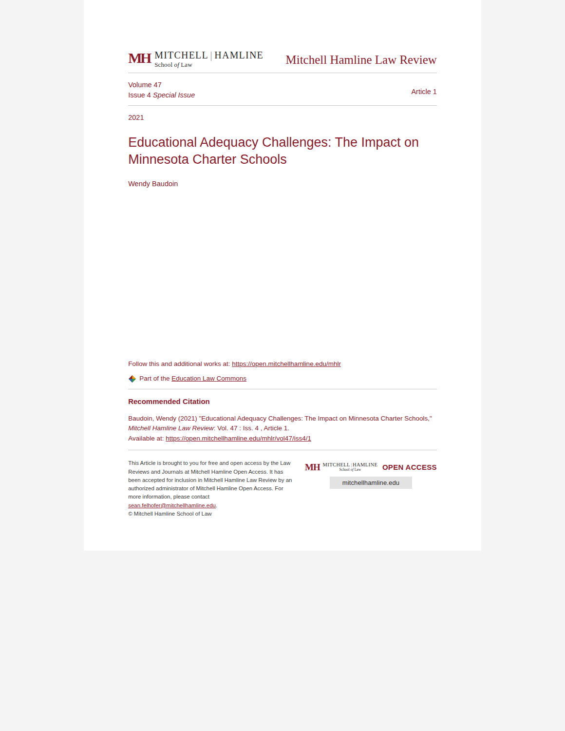MH
MITCHELL|HAMLINE
School of Law
Mitchell Hamline Law Review
Volume 47
Issue 4 Special Issue
Article 1
2021
Educational Adequacy Challenges: The Impact on Minnesota Charter Schools
Wendy Baudoin
Follow this and additional works at: https://open.mitchellhamline.edu/mhlr
Part of the Education Law Commons
Recommended Citation
Baudoin, Wendy (2021) "Educational Adequacy Challenges: The Impact on Minnesota Charter Schools,"
Mitchell Hamline Law Review: Vol. 47 : Iss. 4 , Article 1.
Available at: https://open.mitchellhamline.edu/mhlr/vol47/iss4/1
This Article is brought to you for free and open access by the Law Reviews and Journals at Mitchell Hamline Open Access. It has been accepted for inclusion in Mitchell Hamline Law Review by an authorized administrator of Mitchell Hamline Open Access. For more information, please contact sean.felhofer@mitchellhamline.edu. © Mitchell Hamline School of Law
MH
MITCHELL|HAMLINE
School of Law
OPEN ACCESS
mitchellhamline.edu